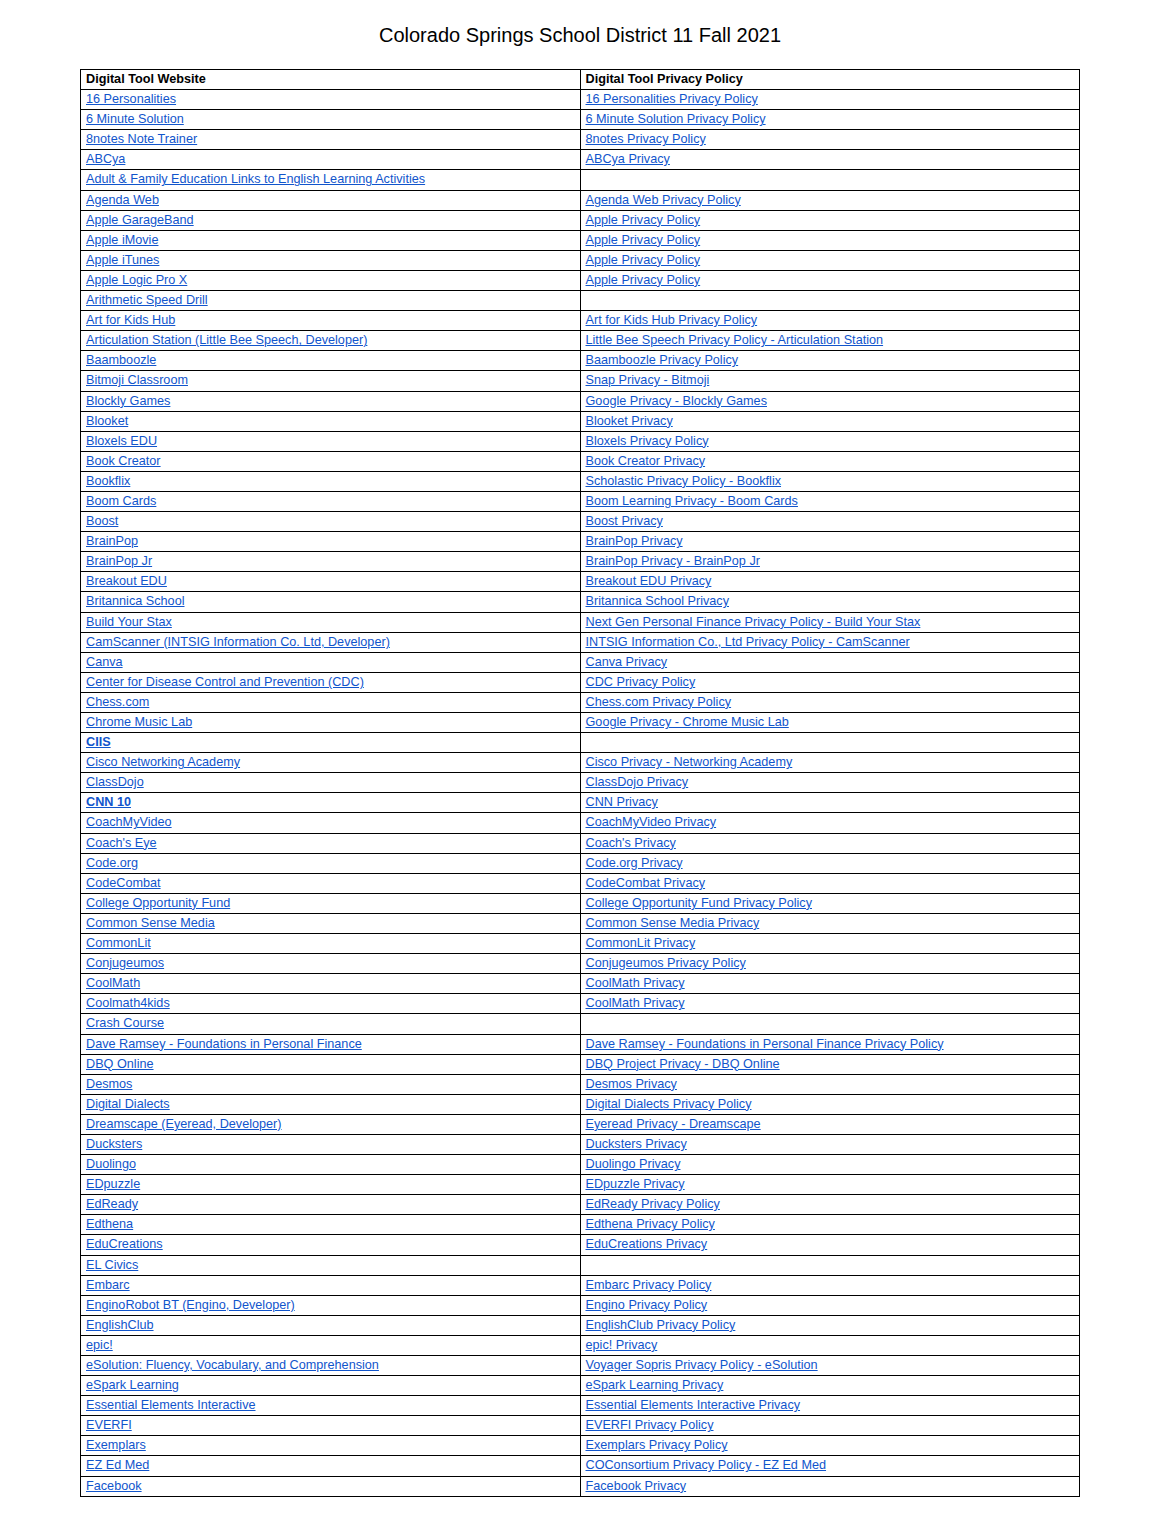Colorado Springs School District 11 Fall 2021
| Digital Tool Website | Digital Tool Privacy Policy |
| --- | --- |
| 16 Personalities | 16 Personalities Privacy Policy |
| 6 Minute Solution | 6 Minute Solution Privacy Policy |
| 8notes Note Trainer | 8notes Privacy Policy |
| ABCya | ABCya Privacy |
| Adult & Family Education Links to English Learning Activities | |
| Agenda Web | Agenda Web Privacy Policy |
| Apple GarageBand | Apple Privacy Policy |
| Apple iMovie | Apple Privacy Policy |
| Apple iTunes | Apple Privacy Policy |
| Apple Logic Pro X | Apple Privacy Policy |
| Arithmetic Speed Drill | |
| Art for Kids Hub | Art for Kids Hub Privacy Policy |
| Articulation Station (Little Bee Speech, Developer) | Little Bee Speech Privacy Policy - Articulation Station |
| Baamboozle | Baamboozle Privacy Policy |
| Bitmoji Classroom | Snap Privacy - Bitmoji |
| Blockly Games | Google Privacy - Blockly Games |
| Blooket | Blooket Privacy |
| Bloxels EDU | Bloxels Privacy Policy |
| Book Creator | Book Creator Privacy |
| Bookflix | Scholastic Privacy Policy - Bookflix |
| Boom Cards | Boom Learning Privacy - Boom Cards |
| Boost | Boost Privacy |
| BrainPop | BrainPop Privacy |
| BrainPop Jr | BrainPop Privacy - BrainPop Jr |
| Breakout EDU | Breakout EDU Privacy |
| Britannica School | Britannica School Privacy |
| Build Your Stax | Next Gen Personal Finance Privacy Policy - Build Your Stax |
| CamScanner (INTSIG Information Co. Ltd, Developer) | INTSIG Information Co., Ltd Privacy Policy - CamScanner |
| Canva | Canva Privacy |
| Center for Disease Control and Prevention (CDC) | CDC Privacy Policy |
| Chess.com | Chess.com Privacy Policy |
| Chrome Music Lab | Google Privacy - Chrome Music Lab |
| CIIS | |
| Cisco Networking Academy | Cisco Privacy - Networking Academy |
| ClassDojo | ClassDojo Privacy |
| CNN 10 | CNN Privacy |
| CoachMyVideo | CoachMyVideo Privacy |
| Coach's Eye | Coach's Privacy |
| Code.org | Code.org Privacy |
| CodeCombat | CodeCombat Privacy |
| College Opportunity Fund | College Opportunity Fund Privacy Policy |
| Common Sense Media | Common Sense Media Privacy |
| CommonLit | CommonLit Privacy |
| Conjugeumos | Conjugeumos Privacy Policy |
| CoolMath | CoolMath Privacy |
| Coolmath4kids | CoolMath Privacy |
| Crash Course | |
| Dave Ramsey - Foundations in Personal Finance | Dave Ramsey - Foundations in Personal Finance Privacy Policy |
| DBQ Online | DBQ Project Privacy - DBQ Online |
| Desmos | Desmos Privacy |
| Digital Dialects | Digital Dialects Privacy Policy |
| Dreamscape (Eyeread, Developer) | Eyeread Privacy - Dreamscape |
| Ducksters | Ducksters Privacy |
| Duolingo | Duolingo Privacy |
| EDpuzzle | EDpuzzle Privacy |
| EdReady | EdReady Privacy Policy |
| Edthena | Edthena Privacy Policy |
| EduCreations | EduCreations Privacy |
| EL Civics | |
| Embarc | Embarc Privacy Policy |
| EnginoRobot BT (Engino, Developer) | Engino Privacy Policy |
| EnglishClub | EnglishClub Privacy Policy |
| epic! | epic! Privacy |
| eSolution: Fluency, Vocabulary, and Comprehension | Voyager Sopris Privacy Policy - eSolution |
| eSpark Learning | eSpark Learning Privacy |
| Essential Elements Interactive | Essential Elements Interactive Privacy |
| EVERFI | EVERFI Privacy Policy |
| Exemplars | Exemplars Privacy Policy |
| EZ Ed Med | COConsortium Privacy Policy - EZ Ed Med |
| Facebook | Facebook Privacy |